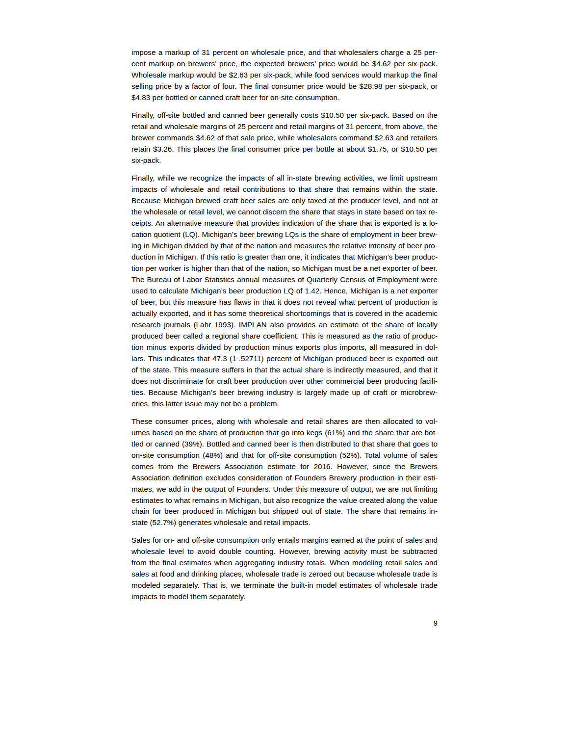impose a markup of 31 percent on wholesale price, and that wholesalers charge a 25 percent markup on brewers’ price, the expected brewers’ price would be $4.62 per six-pack. Wholesale markup would be $2.63 per six-pack, while food services would markup the final selling price by a factor of four. The final consumer price would be $28.98 per six-pack, or $4.83 per bottled or canned craft beer for on-site consumption.
Finally, off-site bottled and canned beer generally costs $10.50 per six-pack. Based on the retail and wholesale margins of 25 percent and retail margins of 31 percent, from above, the brewer commands $4.62 of that sale price, while wholesalers command $2.63 and retailers retain $3.26. This places the final consumer price per bottle at about $1.75, or $10.50 per six-pack.
Finally, while we recognize the impacts of all in-state brewing activities, we limit upstream impacts of wholesale and retail contributions to that share that remains within the state. Because Michigan-brewed craft beer sales are only taxed at the producer level, and not at the wholesale or retail level, we cannot discern the share that stays in state based on tax receipts. An alternative measure that provides indication of the share that is exported is a location quotient (LQ). Michigan’s beer brewing LQs is the share of employment in beer brewing in Michigan divided by that of the nation and measures the relative intensity of beer production in Michigan. If this ratio is greater than one, it indicates that Michigan’s beer production per worker is higher than that of the nation, so Michigan must be a net exporter of beer. The Bureau of Labor Statistics annual measures of Quarterly Census of Employment were used to calculate Michigan’s beer production LQ of 1.42. Hence, Michigan is a net exporter of beer, but this measure has flaws in that it does not reveal what percent of production is actually exported, and it has some theoretical shortcomings that is covered in the academic research journals (Lahr 1993). IMPLAN also provides an estimate of the share of locally produced beer called a regional share coefficient. This is measured as the ratio of production minus exports divided by production minus exports plus imports, all measured in dollars. This indicates that 47.3 (1-.52711) percent of Michigan produced beer is exported out of the state. This measure suffers in that the actual share is indirectly measured, and that it does not discriminate for craft beer production over other commercial beer producing facilities. Because Michigan’s beer brewing industry is largely made up of craft or microbreweries, this latter issue may not be a problem.
These consumer prices, along with wholesale and retail shares are then allocated to volumes based on the share of production that go into kegs (61%) and the share that are bottled or canned (39%). Bottled and canned beer is then distributed to that share that goes to on-site consumption (48%) and that for off-site consumption (52%). Total volume of sales comes from the Brewers Association estimate for 2016. However, since the Brewers Association definition excludes consideration of Founders Brewery production in their estimates, we add in the output of Founders. Under this measure of output, we are not limiting estimates to what remains in Michigan, but also recognize the value created along the value chain for beer produced in Michigan but shipped out of state. The share that remains in-state (52.7%) generates wholesale and retail impacts.
Sales for on- and off-site consumption only entails margins earned at the point of sales and wholesale level to avoid double counting. However, brewing activity must be subtracted from the final estimates when aggregating industry totals. When modeling retail sales and sales at food and drinking places, wholesale trade is zeroed out because wholesale trade is modeled separately. That is, we terminate the built-in model estimates of wholesale trade impacts to model them separately.
9